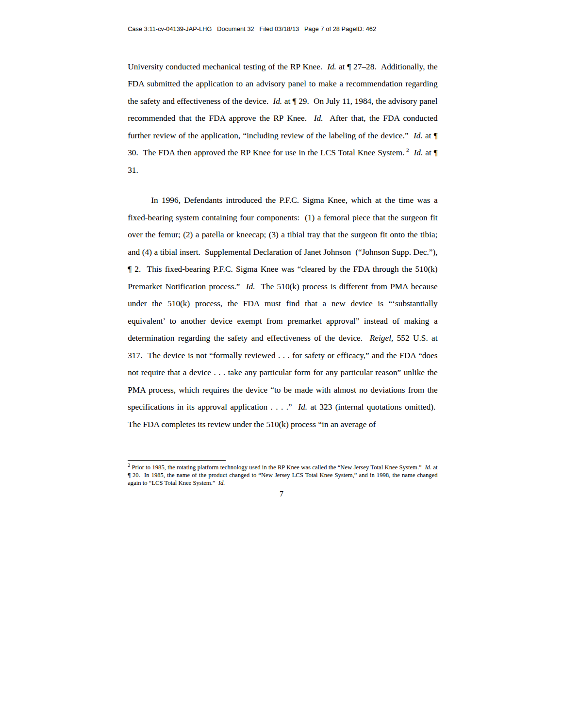Case 3:11-cv-04139-JAP-LHG Document 32 Filed 03/18/13 Page 7 of 28 PageID: 462
University conducted mechanical testing of the RP Knee. Id. at ¶ 27–28. Additionally, the FDA submitted the application to an advisory panel to make a recommendation regarding the safety and effectiveness of the device. Id. at ¶ 29. On July 11, 1984, the advisory panel recommended that the FDA approve the RP Knee. Id. After that, the FDA conducted further review of the application, “including review of the labeling of the device.” Id. at ¶ 30. The FDA then approved the RP Knee for use in the LCS Total Knee System. 2 Id. at ¶ 31.
In 1996, Defendants introduced the P.F.C. Sigma Knee, which at the time was a fixed-bearing system containing four components: (1) a femoral piece that the surgeon fit over the femur; (2) a patella or kneecap; (3) a tibial tray that the surgeon fit onto the tibia; and (4) a tibial insert. Supplemental Declaration of Janet Johnson (“Johnson Supp. Dec.”), ¶ 2. This fixed-bearing P.F.C. Sigma Knee was “cleared by the FDA through the 510(k) Premarket Notification process.” Id. The 510(k) process is different from PMA because under the 510(k) process, the FDA must find that a new device is “‘substantially equivalent’ to another device exempt from premarket approval” instead of making a determination regarding the safety and effectiveness of the device. Reigel, 552 U.S. at 317. The device is not “formally reviewed . . . for safety or efficacy,” and the FDA “does not require that a device . . . take any particular form for any particular reason” unlike the PMA process, which requires the device “to be made with almost no deviations from the specifications in its approval application . . . .” Id. at 323 (internal quotations omitted). The FDA completes its review under the 510(k) process “in an average of
2 Prior to 1985, the rotating platform technology used in the RP Knee was called the “New Jersey Total Knee System.” Id. at ¶ 20. In 1985, the name of the product changed to “New Jersey LCS Total Knee System,” and in 1998, the name changed again to “LCS Total Knee System.” Id.
7